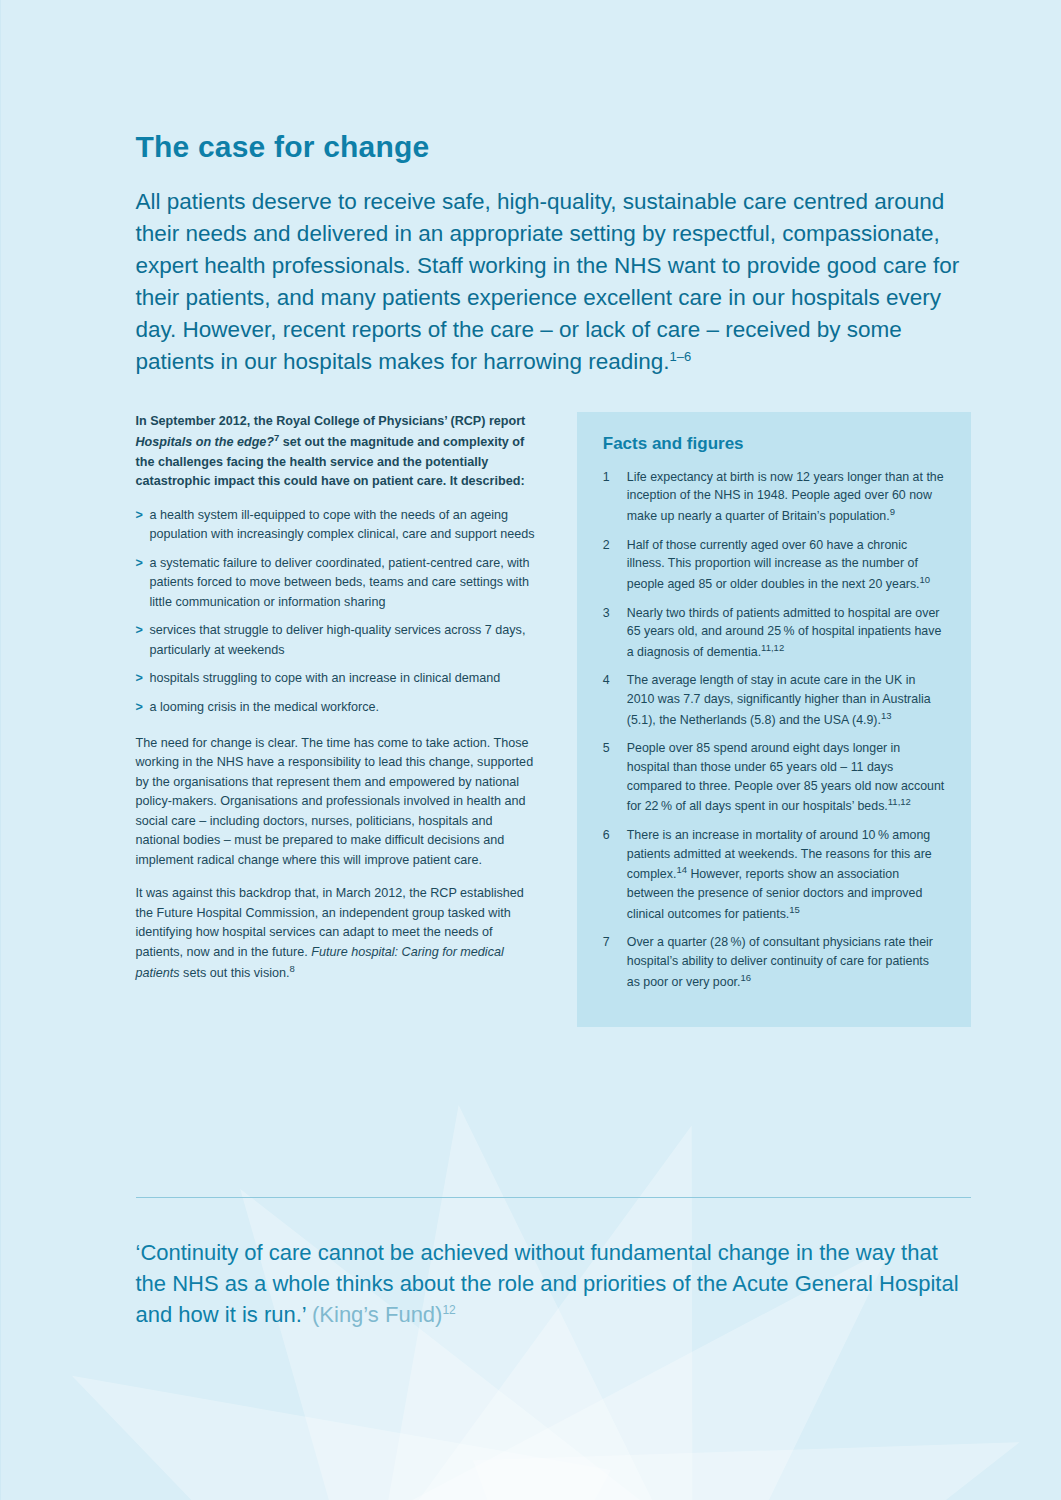The case for change
All patients deserve to receive safe, high-quality, sustainable care centred around their needs and delivered in an appropriate setting by respectful, compassionate, expert health professionals. Staff working in the NHS want to provide good care for their patients, and many patients experience excellent care in our hospitals every day. However, recent reports of the care – or lack of care – received by some patients in our hospitals makes for harrowing reading.1–6
In September 2012, the Royal College of Physicians’ (RCP) report Hospitals on the edge?7 set out the magnitude and complexity of the challenges facing the health service and the potentially catastrophic impact this could have on patient care. It described:
a health system ill-equipped to cope with the needs of an ageing population with increasingly complex clinical, care and support needs
a systematic failure to deliver coordinated, patient-centred care, with patients forced to move between beds, teams and care settings with little communication or information sharing
services that struggle to deliver high-quality services across 7 days, particularly at weekends
hospitals struggling to cope with an increase in clinical demand
a looming crisis in the medical workforce.
The need for change is clear. The time has come to take action. Those working in the NHS have a responsibility to lead this change, supported by the organisations that represent them and empowered by national policy-makers. Organisations and professionals involved in health and social care – including doctors, nurses, politicians, hospitals and national bodies – must be prepared to make difficult decisions and implement radical change where this will improve patient care.
It was against this backdrop that, in March 2012, the RCP established the Future Hospital Commission, an independent group tasked with identifying how hospital services can adapt to meet the needs of patients, now and in the future. Future hospital: Caring for medical patients sets out this vision.8
Facts and figures
Life expectancy at birth is now 12 years longer than at the inception of the NHS in 1948. People aged over 60 now make up nearly a quarter of Britain’s population.9
Half of those currently aged over 60 have a chronic illness. This proportion will increase as the number of people aged 85 or older doubles in the next 20 years.10
Nearly two thirds of patients admitted to hospital are over 65 years old, and around 25 % of hospital inpatients have a diagnosis of dementia.11,12
The average length of stay in acute care in the UK in 2010 was 7.7 days, significantly higher than in Australia (5.1), the Netherlands (5.8) and the USA (4.9).13
People over 85 spend around eight days longer in hospital than those under 65 years old – 11 days compared to three. People over 85 years old now account for 22 % of all days spent in our hospitals’ beds.11,12
There is an increase in mortality of around 10 % among patients admitted at weekends. The reasons for this are complex.14 However, reports show an association between the presence of senior doctors and improved clinical outcomes for patients.15
Over a quarter (28 %) of consultant physicians rate their hospital’s ability to deliver continuity of care for patients as poor or very poor.16
‘Continuity of care cannot be achieved without fundamental change in the way that the NHS as a whole thinks about the role and priorities of the Acute General Hospital and how it is run.’ (King’s Fund)12